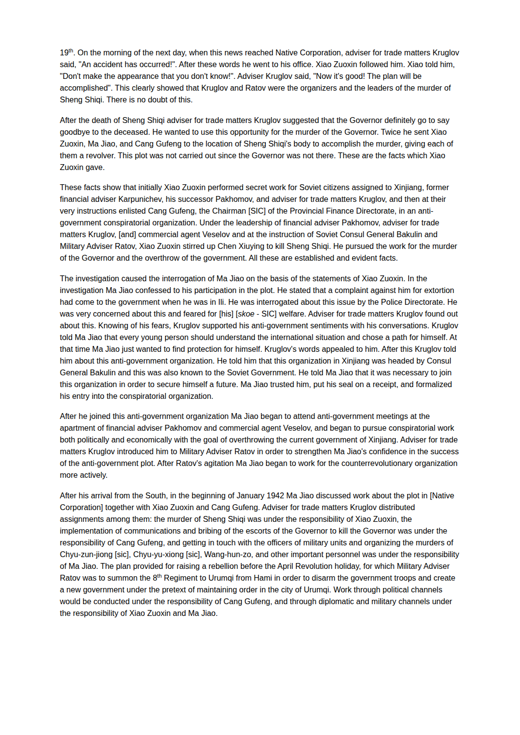19th. On the morning of the next day, when this news reached Native Corporation, adviser for trade matters Kruglov said, "An accident has occurred!". After these words he went to his office. Xiao Zuoxin followed him. Xiao told him, "Don't make the appearance that you don't know!". Adviser Kruglov said, "Now it's good! The plan will be accomplished". This clearly showed that Kruglov and Ratov were the organizers and the leaders of the murder of Sheng Shiqi. There is no doubt of this.
After the death of Sheng Shiqi adviser for trade matters Kruglov suggested that the Governor definitely go to say goodbye to the deceased. He wanted to use this opportunity for the murder of the Governor. Twice he sent Xiao Zuoxin, Ma Jiao, and Cang Gufeng to the location of Sheng Shiqi's body to accomplish the murder, giving each of them a revolver. This plot was not carried out since the Governor was not there. These are the facts which Xiao Zuoxin gave.
These facts show that initially Xiao Zuoxin performed secret work for Soviet citizens assigned to Xinjiang, former financial adviser Karpunichev, his successor Pakhomov, and adviser for trade matters Kruglov, and then at their very instructions enlisted Cang Gufeng, the Chairman [SIC] of the Provincial Finance Directorate, in an anti-government conspiratorial organization. Under the leadership of financial adviser Pakhomov, adviser for trade matters Kruglov, [and] commercial agent Veselov and at the instruction of Soviet Consul General Bakulin and Military Adviser Ratov, Xiao Zuoxin stirred up Chen Xiuying to kill Sheng Shiqi. He pursued the work for the murder of the Governor and the overthrow of the government. All these are established and evident facts.
The investigation caused the interrogation of Ma Jiao on the basis of the statements of Xiao Zuoxin. In the investigation Ma Jiao confessed to his participation in the plot. He stated that a complaint against him for extortion had come to the government when he was in Ili. He was interrogated about this issue by the Police Directorate. He was very concerned about this and feared for [his] [skoe - SIC] welfare. Adviser for trade matters Kruglov found out about this. Knowing of his fears, Kruglov supported his anti-government sentiments with his conversations. Kruglov told Ma Jiao that every young person should understand the international situation and chose a path for himself. At that time Ma Jiao just wanted to find protection for himself. Kruglov's words appealed to him. After this Kruglov told him about this anti-government organization. He told him that this organization in Xinjiang was headed by Consul General Bakulin and this was also known to the Soviet Government. He told Ma Jiao that it was necessary to join this organization in order to secure himself a future. Ma Jiao trusted him, put his seal on a receipt, and formalized his entry into the conspiratorial organization.
After he joined this anti-government organization Ma Jiao began to attend anti-government meetings at the apartment of financial adviser Pakhomov and commercial agent Veselov, and began to pursue conspiratorial work both politically and economically with the goal of overthrowing the current government of Xinjiang. Adviser for trade matters Kruglov introduced him to Military Adviser Ratov in order to strengthen Ma Jiao's confidence in the success of the anti-government plot. After Ratov's agitation Ma Jiao began to work for the counterrevolutionary organization more actively.
After his arrival from the South, in the beginning of January 1942 Ma Jiao discussed work about the plot in [Native Corporation] together with Xiao Zuoxin and Cang Gufeng. Adviser for trade matters Kruglov distributed assignments among them: the murder of Sheng Shiqi was under the responsibility of Xiao Zuoxin, the implementation of communications and bribing of the escorts of the Governor to kill the Governor was under the responsibility of Cang Gufeng, and getting in touch with the officers of military units and organizing the murders of Chyu-zun-jiong [sic], Chyu-yu-xiong [sic], Wang-hun-zo, and other important personnel was under the responsibility of Ma Jiao. The plan provided for raising a rebellion before the April Revolution holiday, for which Military Adviser Ratov was to summon the 8th Regiment to Urumqi from Hami in order to disarm the government troops and create a new government under the pretext of maintaining order in the city of Urumqi. Work through political channels would be conducted under the responsibility of Cang Gufeng, and through diplomatic and military channels under the responsibility of Xiao Zuoxin and Ma Jiao.